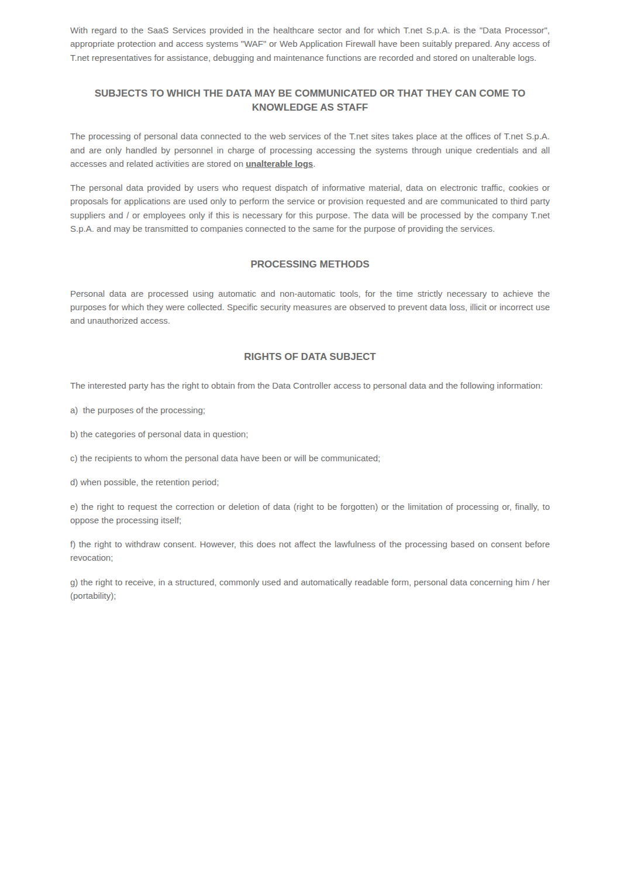With regard to the SaaS Services provided in the healthcare sector and for which T.net S.p.A. is the "Data Processor", appropriate protection and access systems "WAF" or Web Application Firewall have been suitably prepared. Any access of T.net representatives for assistance, debugging and maintenance functions are recorded and stored on unalterable logs.
SUBJECTS TO WHICH THE DATA MAY BE COMMUNICATED OR THAT THEY CAN COME TO KNOWLEDGE AS STAFF
The processing of personal data connected to the web services of the T.net sites takes place at the offices of T.net S.p.A. and are only handled by personnel in charge of processing accessing the systems through unique credentials and all accesses and related activities are stored on unalterable logs.
The personal data provided by users who request dispatch of informative material, data on electronic traffic, cookies or proposals for applications are used only to perform the service or provision requested and are communicated to third party suppliers and / or employees only if this is necessary for this purpose. The data will be processed by the company T.net S.p.A. and may be transmitted to companies connected to the same for the purpose of providing the services.
PROCESSING METHODS
Personal data are processed using automatic and non-automatic tools, for the time strictly necessary to achieve the purposes for which they were collected. Specific security measures are observed to prevent data loss, illicit or incorrect use and unauthorized access.
RIGHTS OF DATA SUBJECT
The interested party has the right to obtain from the Data Controller access to personal data and the following information:
a) the purposes of the processing;
b) the categories of personal data in question;
c) the recipients to whom the personal data have been or will be communicated;
d) when possible, the retention period;
e) the right to request the correction or deletion of data (right to be forgotten) or the limitation of processing or, finally, to oppose the processing itself;
f) the right to withdraw consent. However, this does not affect the lawfulness of the processing based on consent before revocation;
g) the right to receive, in a structured, commonly used and automatically readable form, personal data concerning him / her (portability);